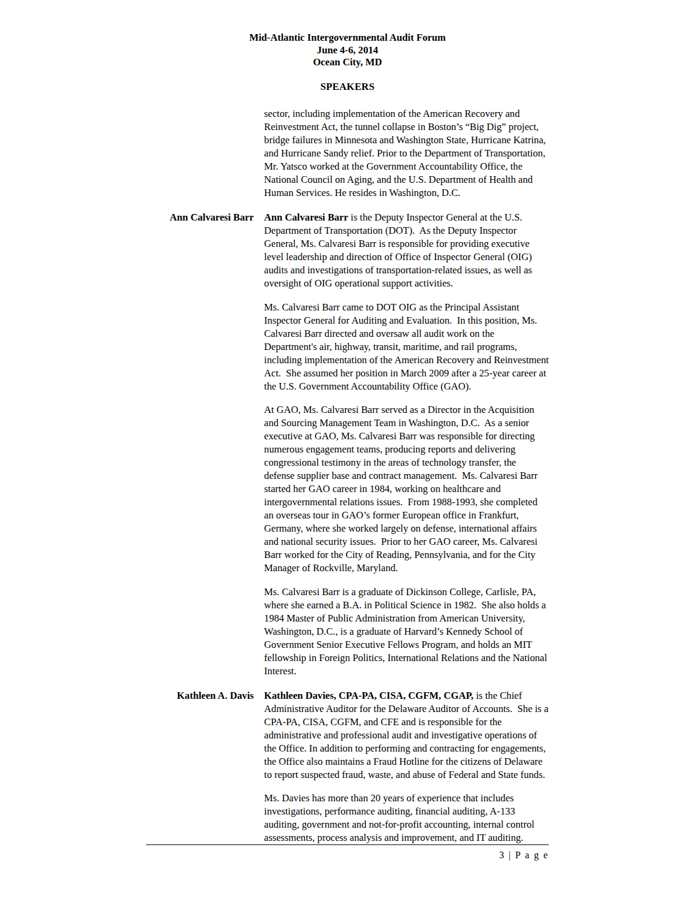Mid-Atlantic Intergovernmental Audit Forum June 4-6, 2014 Ocean City, MD
SPEAKERS
sector, including implementation of the American Recovery and Reinvestment Act, the tunnel collapse in Boston’s “Big Dig” project, bridge failures in Minnesota and Washington State, Hurricane Katrina, and Hurricane Sandy relief. Prior to the Department of Transportation, Mr. Yatsco worked at the Government Accountability Office, the National Council on Aging, and the U.S. Department of Health and Human Services. He resides in Washington, D.C.
Ann Calvaresi Barr
Ann Calvaresi Barr is the Deputy Inspector General at the U.S. Department of Transportation (DOT). As the Deputy Inspector General, Ms. Calvaresi Barr is responsible for providing executive level leadership and direction of Office of Inspector General (OIG) audits and investigations of transportation-related issues, as well as oversight of OIG operational support activities.
Ms. Calvaresi Barr came to DOT OIG as the Principal Assistant Inspector General for Auditing and Evaluation. In this position, Ms. Calvaresi Barr directed and oversaw all audit work on the Department's air, highway, transit, maritime, and rail programs, including implementation of the American Recovery and Reinvestment Act. She assumed her position in March 2009 after a 25-year career at the U.S. Government Accountability Office (GAO).
At GAO, Ms. Calvaresi Barr served as a Director in the Acquisition and Sourcing Management Team in Washington, D.C. As a senior executive at GAO, Ms. Calvaresi Barr was responsible for directing numerous engagement teams, producing reports and delivering congressional testimony in the areas of technology transfer, the defense supplier base and contract management. Ms. Calvaresi Barr started her GAO career in 1984, working on healthcare and intergovernmental relations issues. From 1988-1993, she completed an overseas tour in GAO’s former European office in Frankfurt, Germany, where she worked largely on defense, international affairs and national security issues. Prior to her GAO career, Ms. Calvaresi Barr worked for the City of Reading, Pennsylvania, and for the City Manager of Rockville, Maryland.
Ms. Calvaresi Barr is a graduate of Dickinson College, Carlisle, PA, where she earned a B.A. in Political Science in 1982. She also holds a 1984 Master of Public Administration from American University, Washington, D.C., is a graduate of Harvard’s Kennedy School of Government Senior Executive Fellows Program, and holds an MIT fellowship in Foreign Politics, International Relations and the National Interest.
Kathleen A. Davis
Kathleen Davies, CPA-PA, CISA, CGFM, CGAP, is the Chief Administrative Auditor for the Delaware Auditor of Accounts. She is a CPA-PA, CISA, CGFM, and CFE and is responsible for the administrative and professional audit and investigative operations of the Office. In addition to performing and contracting for engagements, the Office also maintains a Fraud Hotline for the citizens of Delaware to report suspected fraud, waste, and abuse of Federal and State funds.
Ms. Davies has more than 20 years of experience that includes investigations, performance auditing, financial auditing, A-133 auditing, government and not-for-profit accounting, internal control assessments, process analysis and improvement, and IT auditing.
3 | P a g e